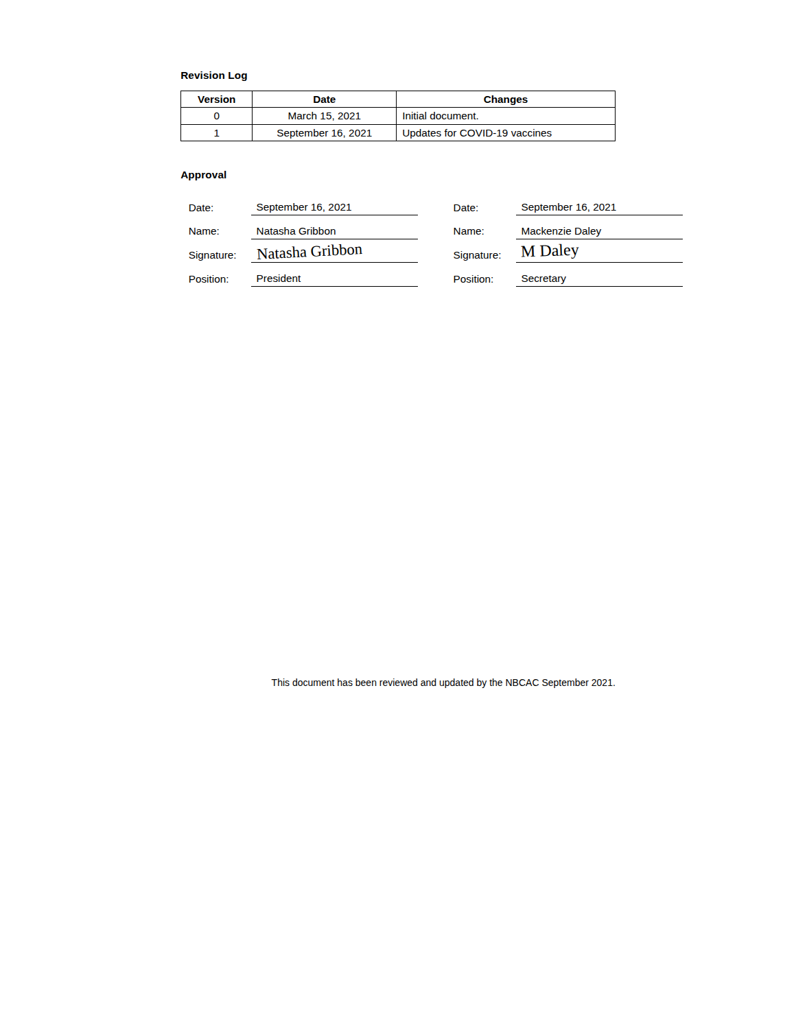Revision Log
| Version | Date | Changes |
| --- | --- | --- |
| 0 | March 15, 2021 | Initial document. |
| 1 | September 16, 2021 | Updates for COVID-19 vaccines |
Approval
| Date: | September 16, 2021 | | Date: | September 16, 2021 |
| Name: | Natasha Gribbon | | Name: | Mackenzie Daley |
| Signature: | Natasha Gribbon | | Signature: | M Daley |
| Position: | President | | Position: | Secretary |
This document has been reviewed and updated by the NBCAC September 2021.